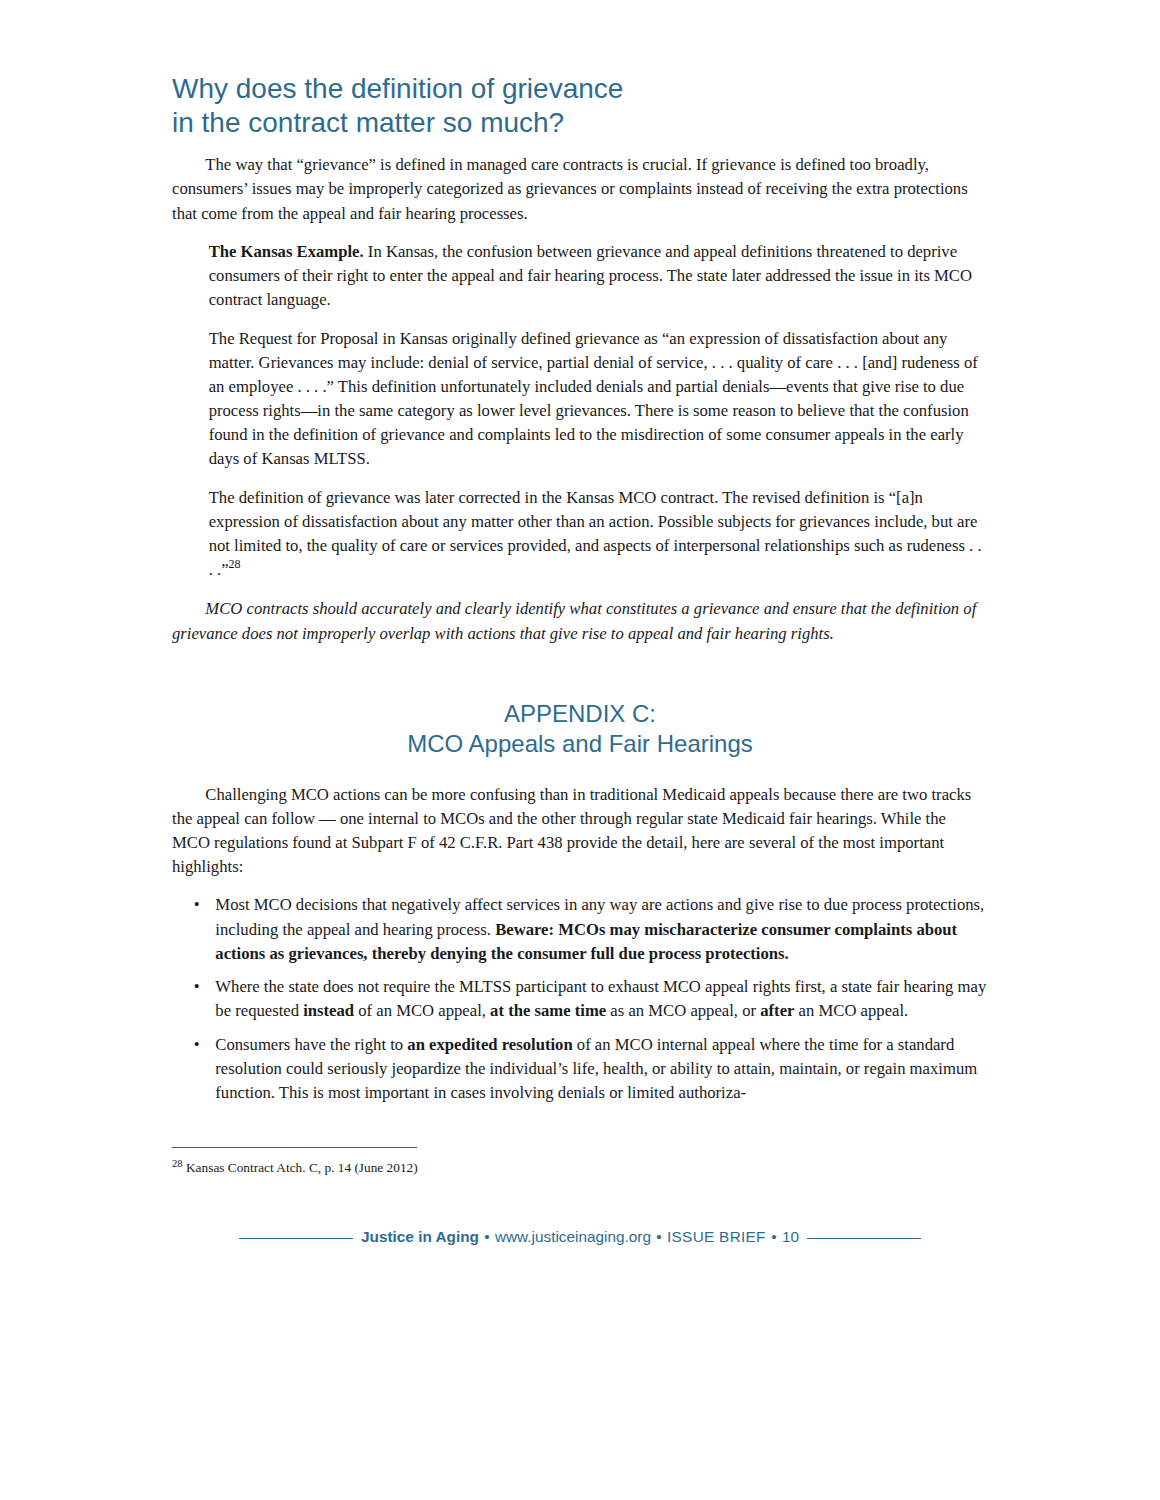Why does the definition of grievance
in the contract matter so much?
The way that “grievance” is defined in managed care contracts is crucial. If grievance is defined too broadly, consumers’ issues may be improperly categorized as grievances or complaints instead of receiving the extra protections that come from the appeal and fair hearing processes.
The Kansas Example. In Kansas, the confusion between grievance and appeal definitions threatened to deprive consumers of their right to enter the appeal and fair hearing process. The state later addressed the issue in its MCO contract language.
The Request for Proposal in Kansas originally defined grievance as “an expression of dissatisfaction about any matter. Grievances may include: denial of service, partial denial of service, . . . quality of care . . . [and] rudeness of an employee . . . .” This definition unfortunately included denials and partial denials—events that give rise to due process rights—in the same category as lower level grievances. There is some reason to believe that the confusion found in the definition of grievance and complaints led to the misdirection of some consumer appeals in the early days of Kansas MLTSS.
The definition of grievance was later corrected in the Kansas MCO contract. The revised definition is “[a]n expression of dissatisfaction about any matter other than an action. Possible subjects for grievances include, but are not limited to, the quality of care or services provided, and aspects of interpersonal relationships such as rudeness . . . .”28
MCO contracts should accurately and clearly identify what constitutes a grievance and ensure that the definition of grievance does not improperly overlap with actions that give rise to appeal and fair hearing rights.
APPENDIX C:
MCO Appeals and Fair Hearings
Challenging MCO actions can be more confusing than in traditional Medicaid appeals because there are two tracks the appeal can follow — one internal to MCOs and the other through regular state Medicaid fair hearings. While the MCO regulations found at Subpart F of 42 C.F.R. Part 438 provide the detail, here are several of the most important highlights:
Most MCO decisions that negatively affect services in any way are actions and give rise to due process protections, including the appeal and hearing process. Beware: MCOs may mischaracterize consumer complaints about actions as grievances, thereby denying the consumer full due process protections.
Where the state does not require the MLTSS participant to exhaust MCO appeal rights first, a state fair hearing may be requested instead of an MCO appeal, at the same time as an MCO appeal, or after an MCO appeal.
Consumers have the right to an expedited resolution of an MCO internal appeal where the time for a standard resolution could seriously jeopardize the individual’s life, health, or ability to attain, maintain, or regain maximum function. This is most important in cases involving denials or limited authoriza-
28 Kansas Contract Atch. C, p. 14 (June 2012)
Justice in Aging•www.justiceinaging.org•ISSUE BRIEF•10